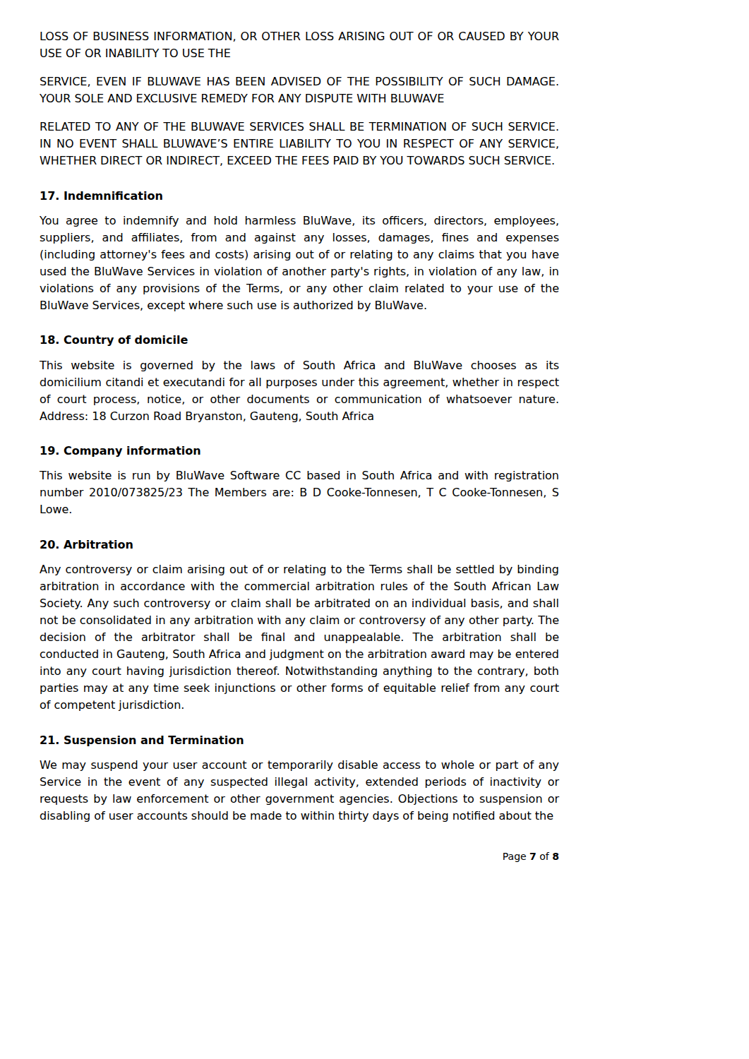LOSS OF BUSINESS INFORMATION, OR OTHER LOSS ARISING OUT OF OR CAUSED BY YOUR USE OF OR INABILITY TO USE THE
SERVICE, EVEN IF BLUWAVE HAS BEEN ADVISED OF THE POSSIBILITY OF SUCH DAMAGE. YOUR SOLE AND EXCLUSIVE REMEDY FOR ANY DISPUTE WITH BLUWAVE
RELATED TO ANY OF THE BLUWAVE SERVICES SHALL BE TERMINATION OF SUCH SERVICE. IN NO EVENT SHALL BLUWAVE’S ENTIRE LIABILITY TO YOU IN RESPECT OF ANY SERVICE, WHETHER DIRECT OR INDIRECT, EXCEED THE FEES PAID BY YOU TOWARDS SUCH SERVICE.
17. Indemnification
You agree to indemnify and hold harmless BluWave, its officers, directors, employees, suppliers, and affiliates, from and against any losses, damages, fines and expenses (including attorney's fees and costs) arising out of or relating to any claims that you have used the BluWave Services in violation of another party's rights, in violation of any law, in violations of any provisions of the Terms, or any other claim related to your use of the BluWave Services, except where such use is authorized by BluWave.
18. Country of domicile
This website is governed by the laws of South Africa and BluWave chooses as its domicilium citandi et executandi for all purposes under this agreement, whether in respect of court process, notice, or other documents or communication of whatsoever nature. Address: 18 Curzon Road Bryanston, Gauteng, South Africa
19. Company information
This website is run by BluWave Software CC based in South Africa and with registration number 2010/073825/23 The Members are: B D Cooke-Tonnesen, T C Cooke-Tonnesen, S Lowe.
20. Arbitration
Any controversy or claim arising out of or relating to the Terms shall be settled by binding arbitration in accordance with the commercial arbitration rules of the South African Law Society. Any such controversy or claim shall be arbitrated on an individual basis, and shall not be consolidated in any arbitration with any claim or controversy of any other party. The decision of the arbitrator shall be final and unappealable. The arbitration shall be conducted in Gauteng, South Africa and judgment on the arbitration award may be entered into any court having jurisdiction thereof. Notwithstanding anything to the contrary, both parties may at any time seek injunctions or other forms of equitable relief from any court of competent jurisdiction.
21. Suspension and Termination
We may suspend your user account or temporarily disable access to whole or part of any Service in the event of any suspected illegal activity, extended periods of inactivity or requests by law enforcement or other government agencies. Objections to suspension or disabling of user accounts should be made to within thirty days of being notified about the
Page 7 of 8